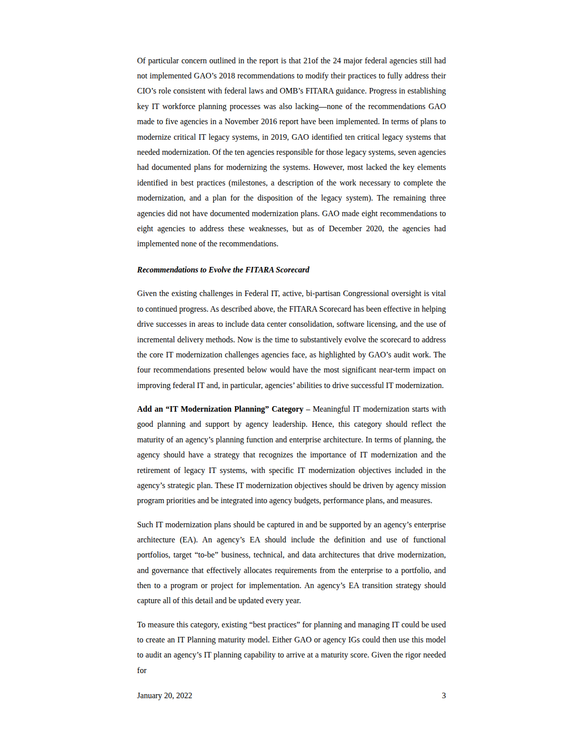Of particular concern outlined in the report is that 21of the 24 major federal agencies still had not implemented GAO’s 2018 recommendations to modify their practices to fully address their CIO’s role consistent with federal laws and OMB’s FITARA guidance. Progress in establishing key IT workforce planning processes was also lacking—none of the recommendations GAO made to five agencies in a November 2016 report have been implemented. In terms of plans to modernize critical IT legacy systems, in 2019, GAO identified ten critical legacy systems that needed modernization. Of the ten agencies responsible for those legacy systems, seven agencies had documented plans for modernizing the systems. However, most lacked the key elements identified in best practices (milestones, a description of the work necessary to complete the modernization, and a plan for the disposition of the legacy system). The remaining three agencies did not have documented modernization plans. GAO made eight recommendations to eight agencies to address these weaknesses, but as of December 2020, the agencies had implemented none of the recommendations.
Recommendations to Evolve the FITARA Scorecard
Given the existing challenges in Federal IT, active, bi-partisan Congressional oversight is vital to continued progress. As described above, the FITARA Scorecard has been effective in helping drive successes in areas to include data center consolidation, software licensing, and the use of incremental delivery methods. Now is the time to substantively evolve the scorecard to address the core IT modernization challenges agencies face, as highlighted by GAO’s audit work. The four recommendations presented below would have the most significant near-term impact on improving federal IT and, in particular, agencies’ abilities to drive successful IT modernization.
Add an “IT Modernization Planning” Category – Meaningful IT modernization starts with good planning and support by agency leadership. Hence, this category should reflect the maturity of an agency’s planning function and enterprise architecture. In terms of planning, the agency should have a strategy that recognizes the importance of IT modernization and the retirement of legacy IT systems, with specific IT modernization objectives included in the agency’s strategic plan. These IT modernization objectives should be driven by agency mission program priorities and be integrated into agency budgets, performance plans, and measures.
Such IT modernization plans should be captured in and be supported by an agency’s enterprise architecture (EA). An agency’s EA should include the definition and use of functional portfolios, target “to-be” business, technical, and data architectures that drive modernization, and governance that effectively allocates requirements from the enterprise to a portfolio, and then to a program or project for implementation. An agency’s EA transition strategy should capture all of this detail and be updated every year.
To measure this category, existing “best practices” for planning and managing IT could be used to create an IT Planning maturity model. Either GAO or agency IGs could then use this model to audit an agency’s IT planning capability to arrive at a maturity score. Given the rigor needed for
January 20, 2022 3